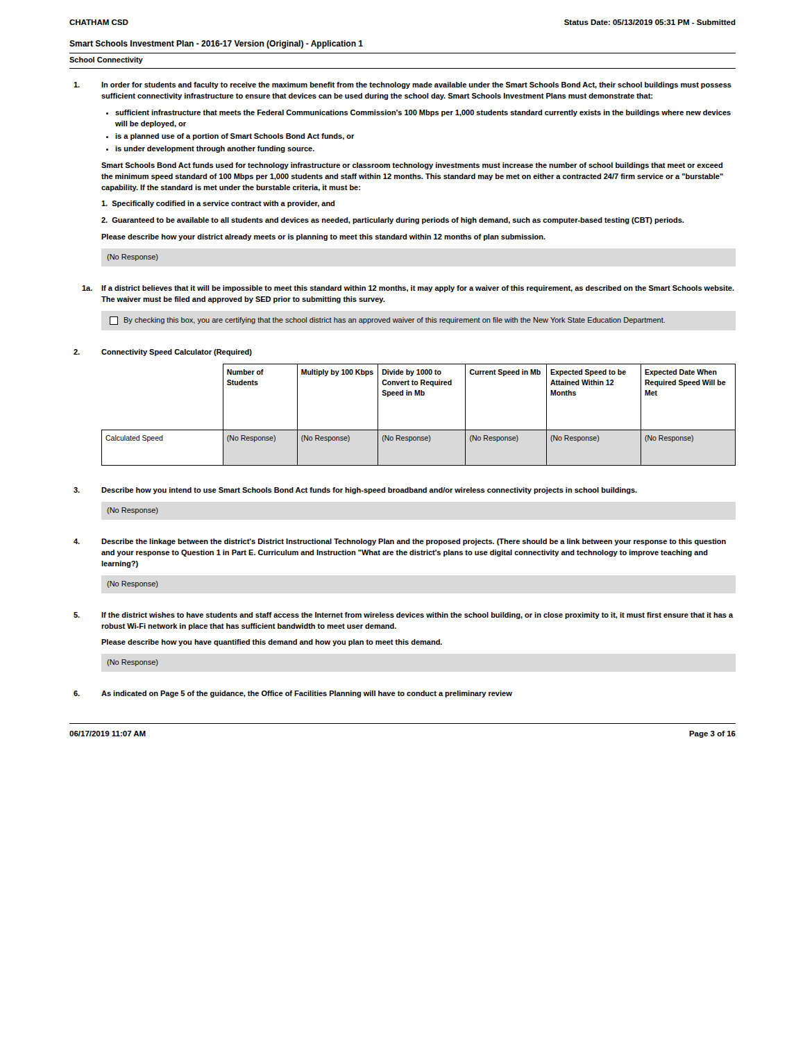CHATHAM CSD
Status Date: 05/13/2019 05:31 PM - Submitted
Smart Schools Investment Plan - 2016-17 Version (Original) - Application 1
School Connectivity
1.
In order for students and faculty to receive the maximum benefit from the technology made available under the Smart Schools Bond Act, their school buildings must possess sufficient connectivity infrastructure to ensure that devices can be used during the school day. Smart Schools Investment Plans must demonstrate that:
sufficient infrastructure that meets the Federal Communications Commission's 100 Mbps per 1,000 students standard currently exists in the buildings where new devices will be deployed, or
is a planned use of a portion of Smart Schools Bond Act funds, or
is under development through another funding source.
Smart Schools Bond Act funds used for technology infrastructure or classroom technology investments must increase the number of school buildings that meet or exceed the minimum speed standard of 100 Mbps per 1,000 students and staff within 12 months. This standard may be met on either a contracted 24/7 firm service or a "burstable" capability. If the standard is met under the burstable criteria, it must be:
1. Specifically codified in a service contract with a provider, and
2. Guaranteed to be available to all students and devices as needed, particularly during periods of high demand, such as computer-based testing (CBT) periods.
Please describe how your district already meets or is planning to meet this standard within 12 months of plan submission.
(No Response)
1a.
If a district believes that it will be impossible to meet this standard within 12 months, it may apply for a waiver of this requirement, as described on the Smart Schools website. The waiver must be filed and approved by SED prior to submitting this survey.
By checking this box, you are certifying that the school district has an approved waiver of this requirement on file with the New York State Education Department.
2.
Connectivity Speed Calculator (Required)
| | Number of Students | Multiply by 100 Kbps | Divide by 1000 to Convert to Required Speed in Mb | Current Speed in Mb | Expected Speed to be Attained Within 12 Months | Expected Date When Required Speed Will be Met |
| --- | --- | --- | --- | --- | --- | --- |
| Calculated Speed | (No Response) | (No Response) | (No Response) | (No Response) | (No Response) | (No Response) |
3.
Describe how you intend to use Smart Schools Bond Act funds for high-speed broadband and/or wireless connectivity projects in school buildings.
(No Response)
4.
Describe the linkage between the district's District Instructional Technology Plan and the proposed projects. (There should be a link between your response to this question and your response to Question 1 in Part E. Curriculum and Instruction "What are the district's plans to use digital connectivity and technology to improve teaching and learning?)
(No Response)
5.
If the district wishes to have students and staff access the Internet from wireless devices within the school building, or in close proximity to it, it must first ensure that it has a robust Wi-Fi network in place that has sufficient bandwidth to meet user demand.
Please describe how you have quantified this demand and how you plan to meet this demand.
(No Response)
6.
As indicated on Page 5 of the guidance, the Office of Facilities Planning will have to conduct a preliminary review
06/17/2019 11:07 AM
Page 3 of 16